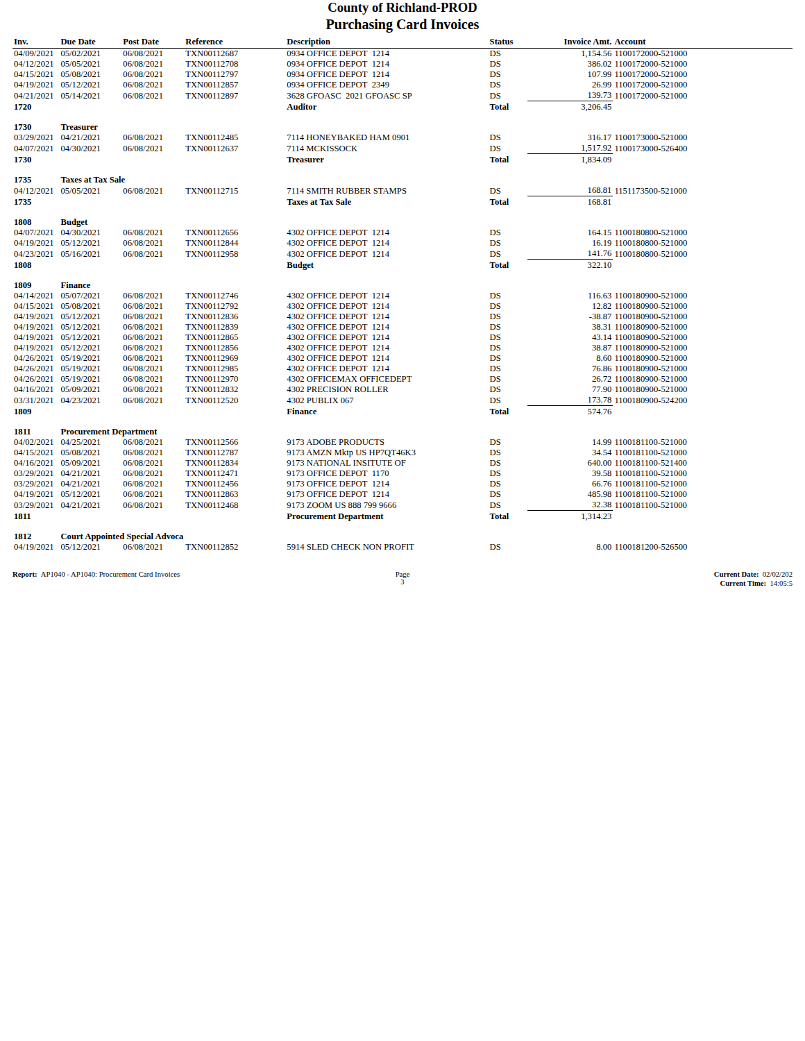County of Richland-PROD
Purchasing Card Invoices
| Inv. | Due Date | Post Date | Reference | Description | Status | Invoice Amt. | Account |
| --- | --- | --- | --- | --- | --- | --- | --- |
| 04/09/2021 | 05/02/2021 | 06/08/2021 | TXN00112687 | 0934 OFFICE DEPOT 1214 | DS | 1,154.56 | 1100172000-521000 |
| 04/12/2021 | 05/05/2021 | 06/08/2021 | TXN00112708 | 0934 OFFICE DEPOT 1214 | DS | 386.02 | 1100172000-521000 |
| 04/15/2021 | 05/08/2021 | 06/08/2021 | TXN00112797 | 0934 OFFICE DEPOT 1214 | DS | 107.99 | 1100172000-521000 |
| 04/19/2021 | 05/12/2021 | 06/08/2021 | TXN00112857 | 0934 OFFICE DEPOT 2349 | DS | 26.99 | 1100172000-521000 |
| 04/21/2021 | 05/14/2021 | 06/08/2021 | TXN00112897 | 3628 GFOASC 2021 GFOASC SP | DS | 139.73 | 1100172000-521000 |
| 1720 | | | | Auditor | Total | 3,206.45 | |
| 1730 | Treasurer | |
| 03/29/2021 | 04/21/2021 | 06/08/2021 | TXN00112485 | 7114 HONEYBAKED HAM 0901 | DS | 316.17 | 1100173000-521000 |
| 04/07/2021 | 04/30/2021 | 06/08/2021 | TXN00112637 | 7114 MCKISSOCK | DS | 1,517.92 | 1100173000-526400 |
| 1730 | | | | Treasurer | Total | 1,834.09 | |
| 1735 | Taxes at Tax Sale | |
| 04/12/2021 | 05/05/2021 | 06/08/2021 | TXN00112715 | 7114 SMITH RUBBER STAMPS | DS | 168.81 | 1151173500-521000 |
| 1735 | | | | Taxes at Tax Sale | Total | 168.81 | |
| 1808 | Budget | |
| 04/07/2021 | 04/30/2021 | 06/08/2021 | TXN00112656 | 4302 OFFICE DEPOT 1214 | DS | 164.15 | 1100180800-521000 |
| 04/19/2021 | 05/12/2021 | 06/08/2021 | TXN00112844 | 4302 OFFICE DEPOT 1214 | DS | 16.19 | 1100180800-521000 |
| 04/23/2021 | 05/16/2021 | 06/08/2021 | TXN00112958 | 4302 OFFICE DEPOT 1214 | DS | 141.76 | 1100180800-521000 |
| 1808 | | | | Budget | Total | 322.10 | |
| 1809 | Finance | |
| 04/14/2021 | 05/07/2021 | 06/08/2021 | TXN00112746 | 4302 OFFICE DEPOT 1214 | DS | 116.63 | 1100180900-521000 |
| 04/15/2021 | 05/08/2021 | 06/08/2021 | TXN00112792 | 4302 OFFICE DEPOT 1214 | DS | 12.82 | 1100180900-521000 |
| 04/19/2021 | 05/12/2021 | 06/08/2021 | TXN00112836 | 4302 OFFICE DEPOT 1214 | DS | -38.87 | 1100180900-521000 |
| 04/19/2021 | 05/12/2021 | 06/08/2021 | TXN00112839 | 4302 OFFICE DEPOT 1214 | DS | 38.31 | 1100180900-521000 |
| 04/19/2021 | 05/12/2021 | 06/08/2021 | TXN00112865 | 4302 OFFICE DEPOT 1214 | DS | 43.14 | 1100180900-521000 |
| 04/19/2021 | 05/12/2021 | 06/08/2021 | TXN00112856 | 4302 OFFICE DEPOT 1214 | DS | 38.87 | 1100180900-521000 |
| 04/26/2021 | 05/19/2021 | 06/08/2021 | TXN00112969 | 4302 OFFICE DEPOT 1214 | DS | 8.60 | 1100180900-521000 |
| 04/26/2021 | 05/19/2021 | 06/08/2021 | TXN00112985 | 4302 OFFICE DEPOT 1214 | DS | 76.86 | 1100180900-521000 |
| 04/26/2021 | 05/19/2021 | 06/08/2021 | TXN00112970 | 4302 OFFICEMAX OFFICEDEPT | DS | 26.72 | 1100180900-521000 |
| 04/16/2021 | 05/09/2021 | 06/08/2021 | TXN00112832 | 4302 PRECISION ROLLER | DS | 77.90 | 1100180900-521000 |
| 03/31/2021 | 04/23/2021 | 06/08/2021 | TXN00112520 | 4302 PUBLIX 067 | DS | 173.78 | 1100180900-524200 |
| 1809 | | | | Finance | Total | 574.76 | |
| 1811 | Procurement Department | |
| 04/02/2021 | 04/25/2021 | 06/08/2021 | TXN00112566 | 9173 ADOBE PRODUCTS | DS | 14.99 | 1100181100-521000 |
| 04/15/2021 | 05/08/2021 | 06/08/2021 | TXN00112787 | 9173 AMZN Mktp US HP7QT46K3 | DS | 34.54 | 1100181100-521000 |
| 04/16/2021 | 05/09/2021 | 06/08/2021 | TXN00112834 | 9173 NATIONAL INSITUTE OF | DS | 640.00 | 1100181100-521400 |
| 03/29/2021 | 04/21/2021 | 06/08/2021 | TXN00112471 | 9173 OFFICE DEPOT 1170 | DS | 39.58 | 1100181100-521000 |
| 03/29/2021 | 04/21/2021 | 06/08/2021 | TXN00112456 | 9173 OFFICE DEPOT 1214 | DS | 66.76 | 1100181100-521000 |
| 04/19/2021 | 05/12/2021 | 06/08/2021 | TXN00112863 | 9173 OFFICE DEPOT 1214 | DS | 485.98 | 1100181100-521000 |
| 03/29/2021 | 04/21/2021 | 06/08/2021 | TXN00112468 | 9173 ZOOM US 888 799 9666 | DS | 32.38 | 1100181100-521000 |
| 1811 | | | | Procurement Department | Total | 1,314.23 | |
| 1812 | Court Appointed Special Advoca | |
| 04/19/2021 | 05/12/2021 | 06/08/2021 | TXN00112852 | 5914 SLED CHECK NON PROFIT | DS | 8.00 | 1100181200-526500 |
Report: AP1040 - AP1040: Procurement Card Invoices
Page
3
Current Date: 02/02/202
Current Time: 14:05:5